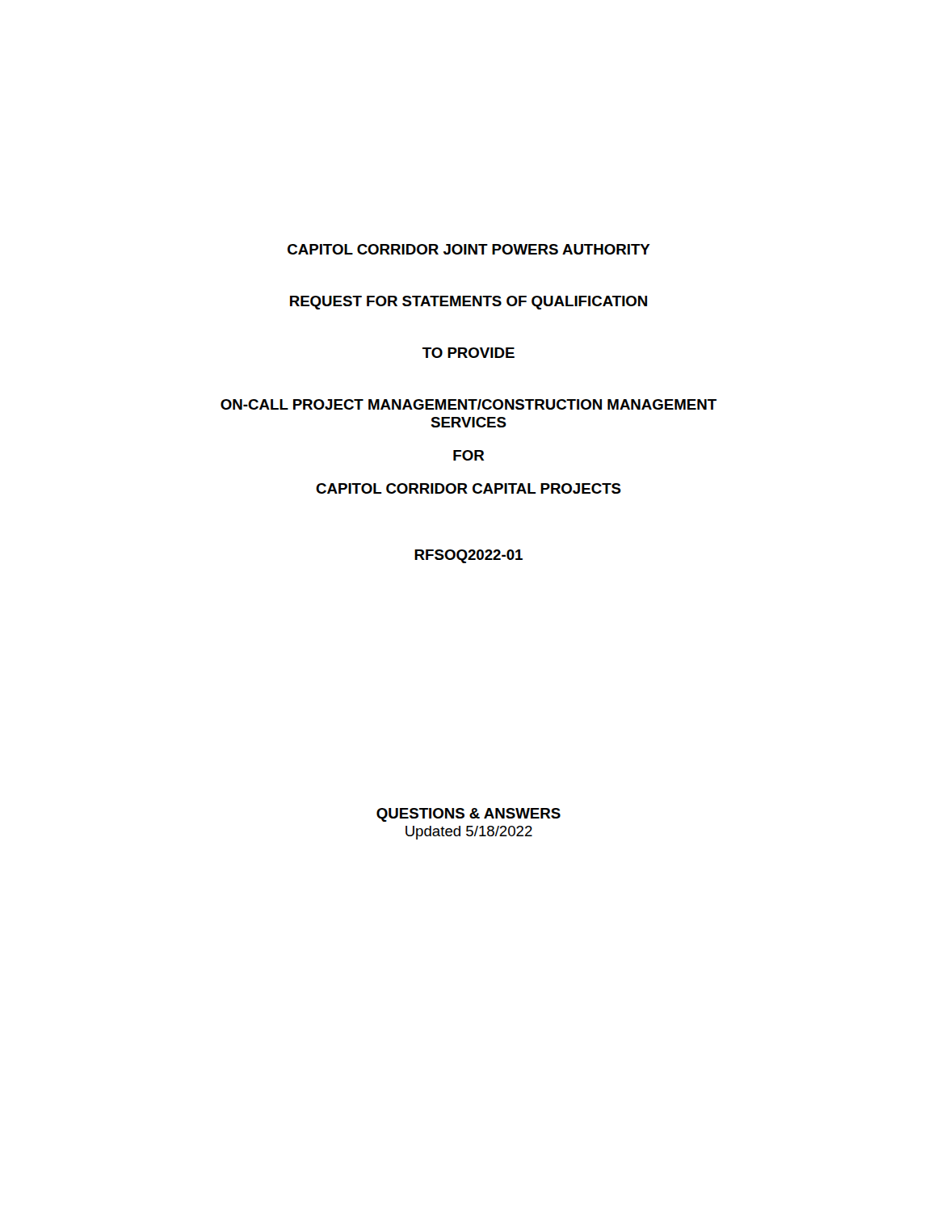CAPITOL CORRIDOR JOINT POWERS AUTHORITY
REQUEST FOR STATEMENTS OF QUALIFICATION
TO PROVIDE
ON-CALL PROJECT MANAGEMENT/CONSTRUCTION MANAGEMENT SERVICES
FOR
CAPITOL CORRIDOR CAPITAL PROJECTS
RFSOQ2022-01
QUESTIONS & ANSWERS
Updated 5/18/2022